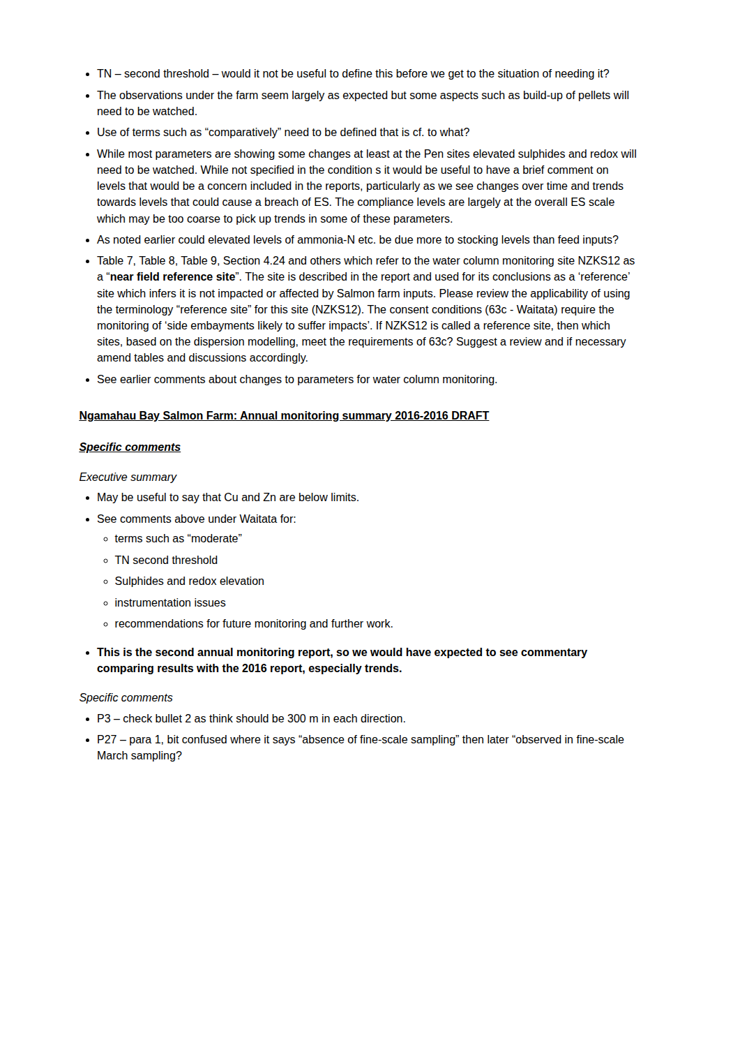TN – second threshold – would it not be useful to define this before we get to the situation of needing it?
The observations under the farm seem largely as expected but some aspects such as build-up of pellets will need to be watched.
Use of terms such as “comparatively” need to be defined that is cf. to what?
While most parameters are showing some changes at least at the Pen sites elevated sulphides and redox will need to be watched. While not specified in the condition s it would be useful to have a brief comment on levels that would be a concern included in the reports, particularly as we see changes over time and trends towards levels that could cause a breach of ES. The compliance levels are largely at the overall ES scale which may be too coarse to pick up trends in some of these parameters.
As noted earlier could elevated levels of ammonia-N etc. be due more to stocking levels than feed inputs?
Table 7, Table 8, Table 9, Section 4.24 and others which refer to the water column monitoring site NZKS12 as a “near field reference site”. The site is described in the report and used for its conclusions as a ‘reference’ site which infers it is not impacted or affected by Salmon farm inputs. Please review the applicability of using the terminology “reference site” for this site (NZKS12). The consent conditions (63c - Waitata) require the monitoring of ‘side embayments likely to suffer impacts’. If NZKS12 is called a reference site, then which sites, based on the dispersion modelling, meet the requirements of 63c? Suggest a review and if necessary amend tables and discussions accordingly.
See earlier comments about changes to parameters for water column monitoring.
Ngamahau Bay Salmon Farm: Annual monitoring summary 2016-2016 DRAFT
Specific comments
Executive summary
May be useful to say that Cu and Zn are below limits.
See comments above under Waitata for:
terms such as “moderate”
TN second threshold
Sulphides and redox elevation
instrumentation issues
recommendations for future monitoring and further work.
This is the second annual monitoring report, so we would have expected to see commentary comparing results with the 2016 report, especially trends.
Specific comments
P3 – check bullet 2 as think should be 300 m in each direction.
P27 – para 1, bit confused where it says “absence of fine-scale sampling” then later “observed in fine-scale March sampling?